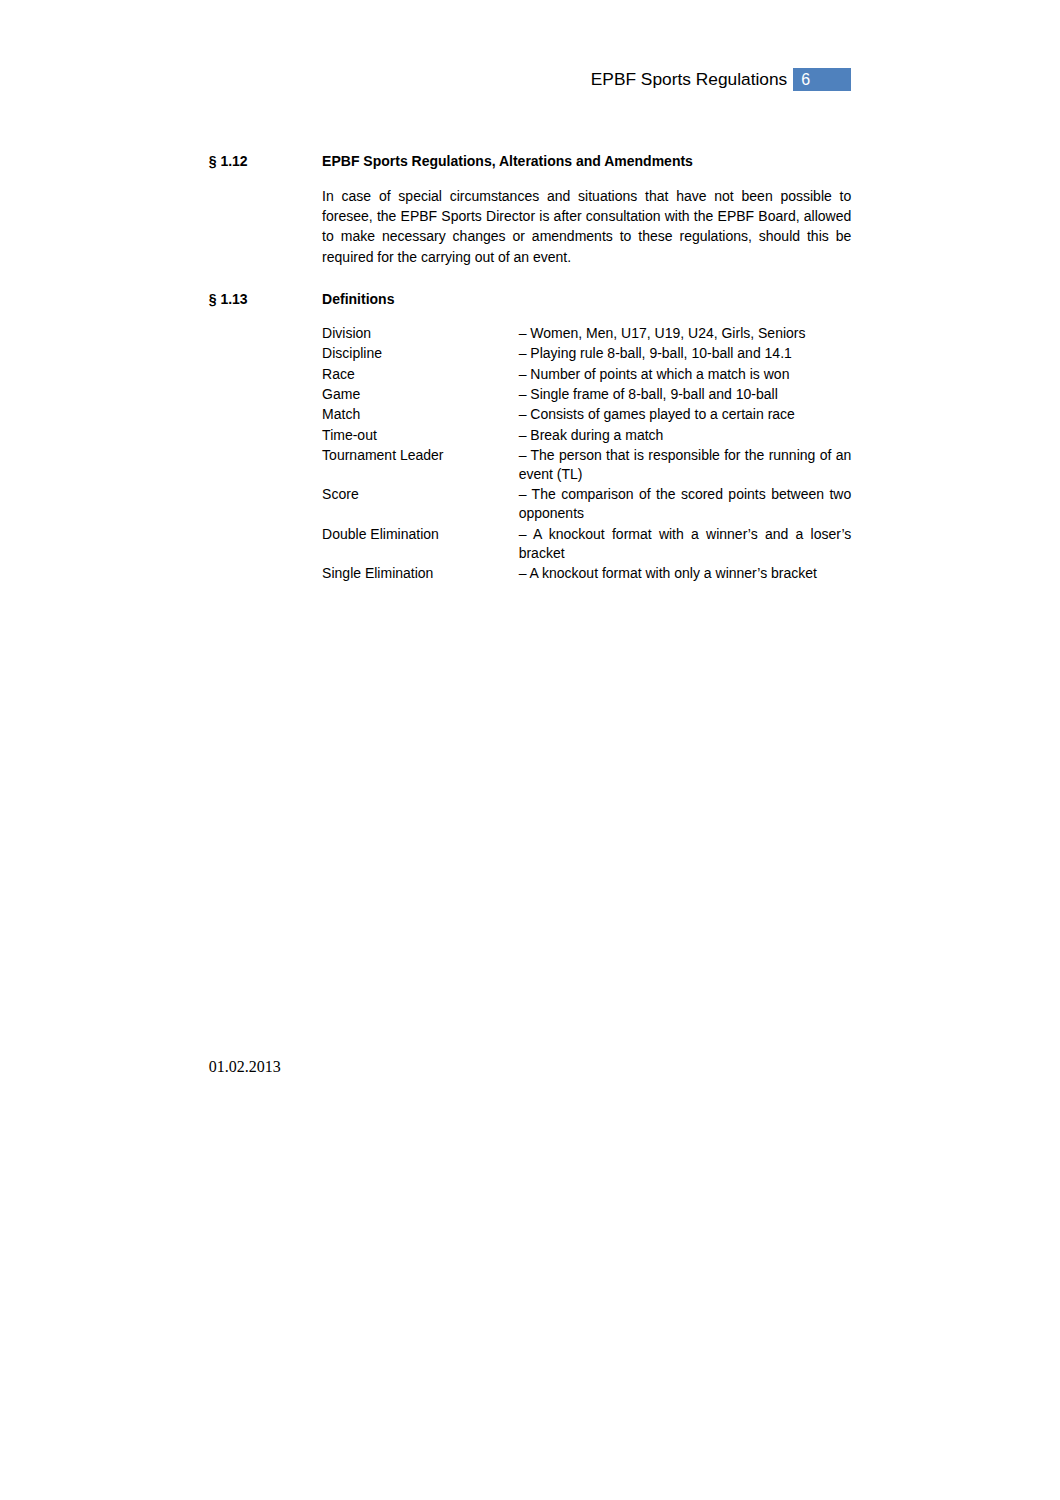EPBF Sports Regulations
6
§ 1.12
EPBF Sports Regulations, Alterations and Amendments
In case of special circumstances and situations that have not been possible to foresee, the EPBF Sports Director is after consultation with the EPBF Board, allowed to make necessary changes or amendments to these regulations, should this be required for the carrying out of an event.
§ 1.13
Definitions
Division
– Women, Men, U17, U19, U24, Girls, Seniors
Discipline
– Playing rule 8-ball, 9-ball, 10-ball and 14.1
Race
– Number of points at which a match is won
Game
– Single frame of 8-ball, 9-ball and 10-ball
Match
– Consists of games played to a certain race
Time-out
– Break during a match
Tournament Leader
– The person that is responsible for the running of an event (TL)
Score
– The comparison of the scored points between two opponents
Double Elimination
– A knockout format with a winner’s and a loser’s bracket
Single Elimination
– A knockout format with only a winner’s bracket
01.02.2013